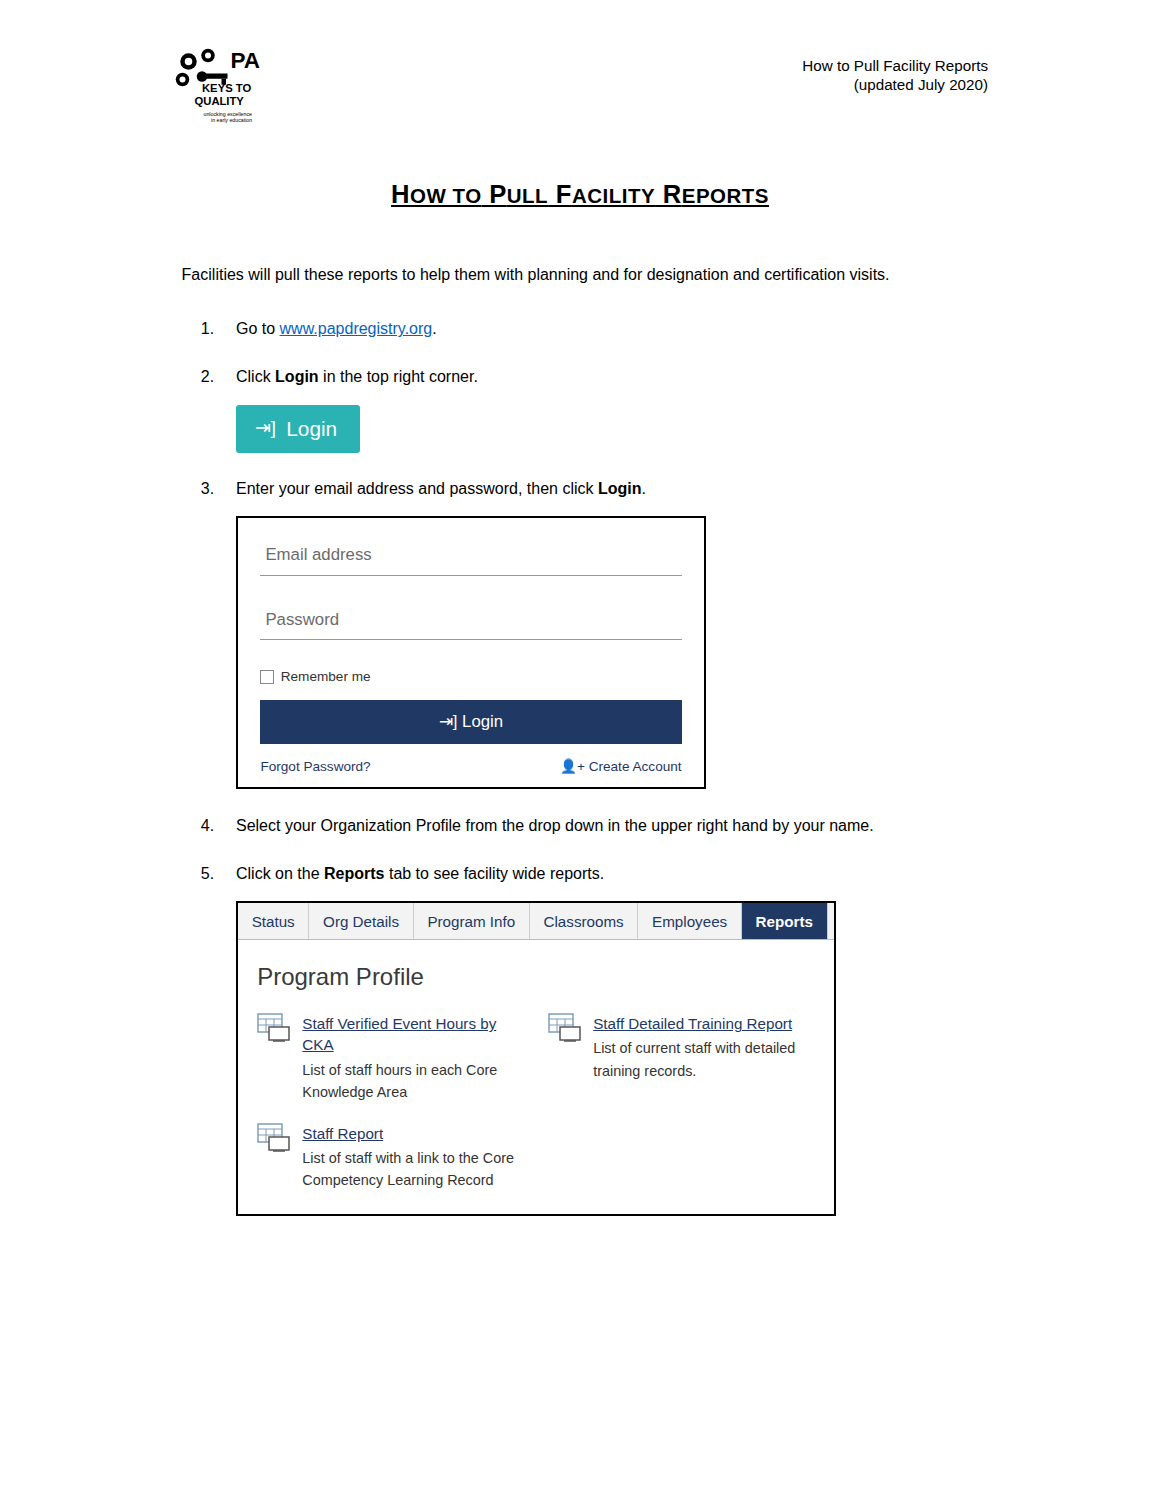PA KEYS TO QUALITY unlocking excellence in early education
How to Pull Facility Reports
(updated July 2020)
HOW TO PULL FACILITY REPORTS
Facilities will pull these reports to help them with planning and for designation and certification visits.
Go to www.papdregistry.org.
Click Login in the top right corner.
⇥] Login
Enter your email address and password, then click Login.
Email address
Password
Remember me
⇥] Login
Forgot Password? 👤+ Create Account
Select your Organization Profile from the drop down in the upper right hand by your name.
Click on the Reports tab to see facility wide reports.
Status Org Details Program Info Classrooms Employees Reports
Program Profile
Staff Verified Event Hours by CKA List of staff hours in each Core Knowledge Area
Staff Detailed Training Report List of current staff with detailed training records.
Staff Report List of staff with a link to the Core Competency Learning Record